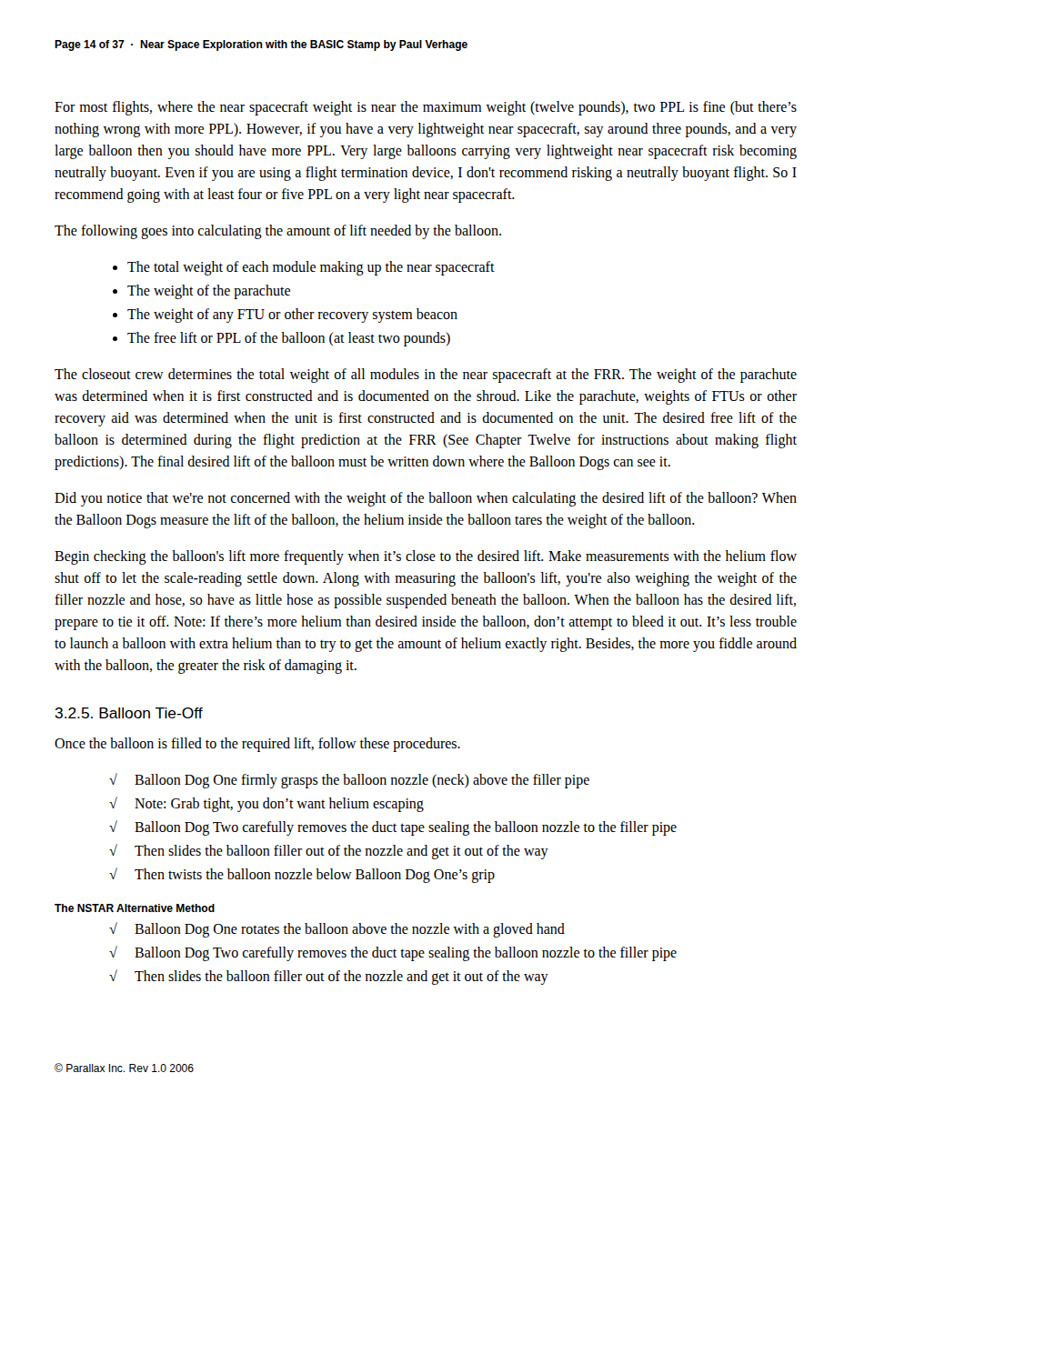Page 14 of 37 · Near Space Exploration with the BASIC Stamp by Paul Verhage
For most flights, where the near spacecraft weight is near the maximum weight (twelve pounds), two PPL is fine (but there’s nothing wrong with more PPL). However, if you have a very lightweight near spacecraft, say around three pounds, and a very large balloon then you should have more PPL. Very large balloons carrying very lightweight near spacecraft risk becoming neutrally buoyant. Even if you are using a flight termination device, I don't recommend risking a neutrally buoyant flight. So I recommend going with at least four or five PPL on a very light near spacecraft.
The following goes into calculating the amount of lift needed by the balloon.
The total weight of each module making up the near spacecraft
The weight of the parachute
The weight of any FTU or other recovery system beacon
The free lift or PPL of the balloon (at least two pounds)
The closeout crew determines the total weight of all modules in the near spacecraft at the FRR. The weight of the parachute was determined when it is first constructed and is documented on the shroud. Like the parachute, weights of FTUs or other recovery aid was determined when the unit is first constructed and is documented on the unit. The desired free lift of the balloon is determined during the flight prediction at the FRR (See Chapter Twelve for instructions about making flight predictions). The final desired lift of the balloon must be written down where the Balloon Dogs can see it.
Did you notice that we're not concerned with the weight of the balloon when calculating the desired lift of the balloon? When the Balloon Dogs measure the lift of the balloon, the helium inside the balloon tares the weight of the balloon.
Begin checking the balloon's lift more frequently when it’s close to the desired lift. Make measurements with the helium flow shut off to let the scale-reading settle down. Along with measuring the balloon's lift, you're also weighing the weight of the filler nozzle and hose, so have as little hose as possible suspended beneath the balloon. When the balloon has the desired lift, prepare to tie it off. Note: If there’s more helium than desired inside the balloon, don’t attempt to bleed it out. It’s less trouble to launch a balloon with extra helium than to try to get the amount of helium exactly right. Besides, the more you fiddle around with the balloon, the greater the risk of damaging it.
3.2.5. Balloon Tie-Off
Once the balloon is filled to the required lift, follow these procedures.
Balloon Dog One firmly grasps the balloon nozzle (neck) above the filler pipe
Note: Grab tight, you don’t want helium escaping
Balloon Dog Two carefully removes the duct tape sealing the balloon nozzle to the filler pipe
Then slides the balloon filler out of the nozzle and get it out of the way
Then twists the balloon nozzle below Balloon Dog One’s grip
The NSTAR Alternative Method
Balloon Dog One rotates the balloon above the nozzle with a gloved hand
Balloon Dog Two carefully removes the duct tape sealing the balloon nozzle to the filler pipe
Then slides the balloon filler out of the nozzle and get it out of the way
© Parallax Inc. Rev 1.0 2006